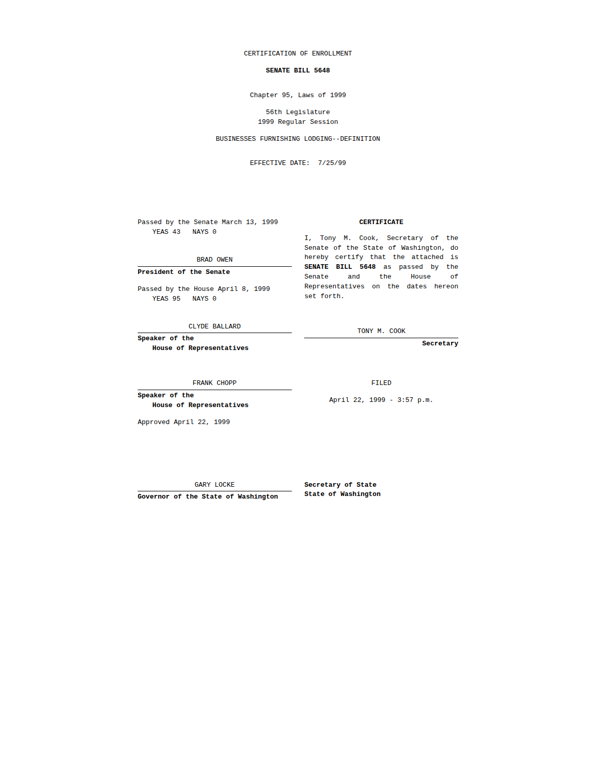CERTIFICATION OF ENROLLMENT
SENATE BILL 5648
Chapter 95, Laws of 1999
56th Legislature
1999 Regular Session
BUSINESSES FURNISHING LODGING--DEFINITION
EFFECTIVE DATE: 7/25/99
| Passed by the Senate March 13, 1999 YEAS 43 NAYS 0 BRAD OWEN President of the Senate Passed by the House April 8, 1999 YEAS 95 NAYS 0 CLYDE BALLARD Speaker of the House of Representatives FRANK CHOPP Speaker of the House of Representatives Approved April 22, 1999 | | CERTIFICATE I, Tony M. Cook, Secretary of the Senate of the State of Washington, do hereby certify that the attached is SENATE BILL 5648 as passed by the Senate and the House of Representatives on the dates hereon set forth. TONY M. COOK Secretary FILED April 22, 1999 - 3:57 p.m. |
| GARY LOCKE Governor of the State of Washington | | Secretary of State State of Washington |